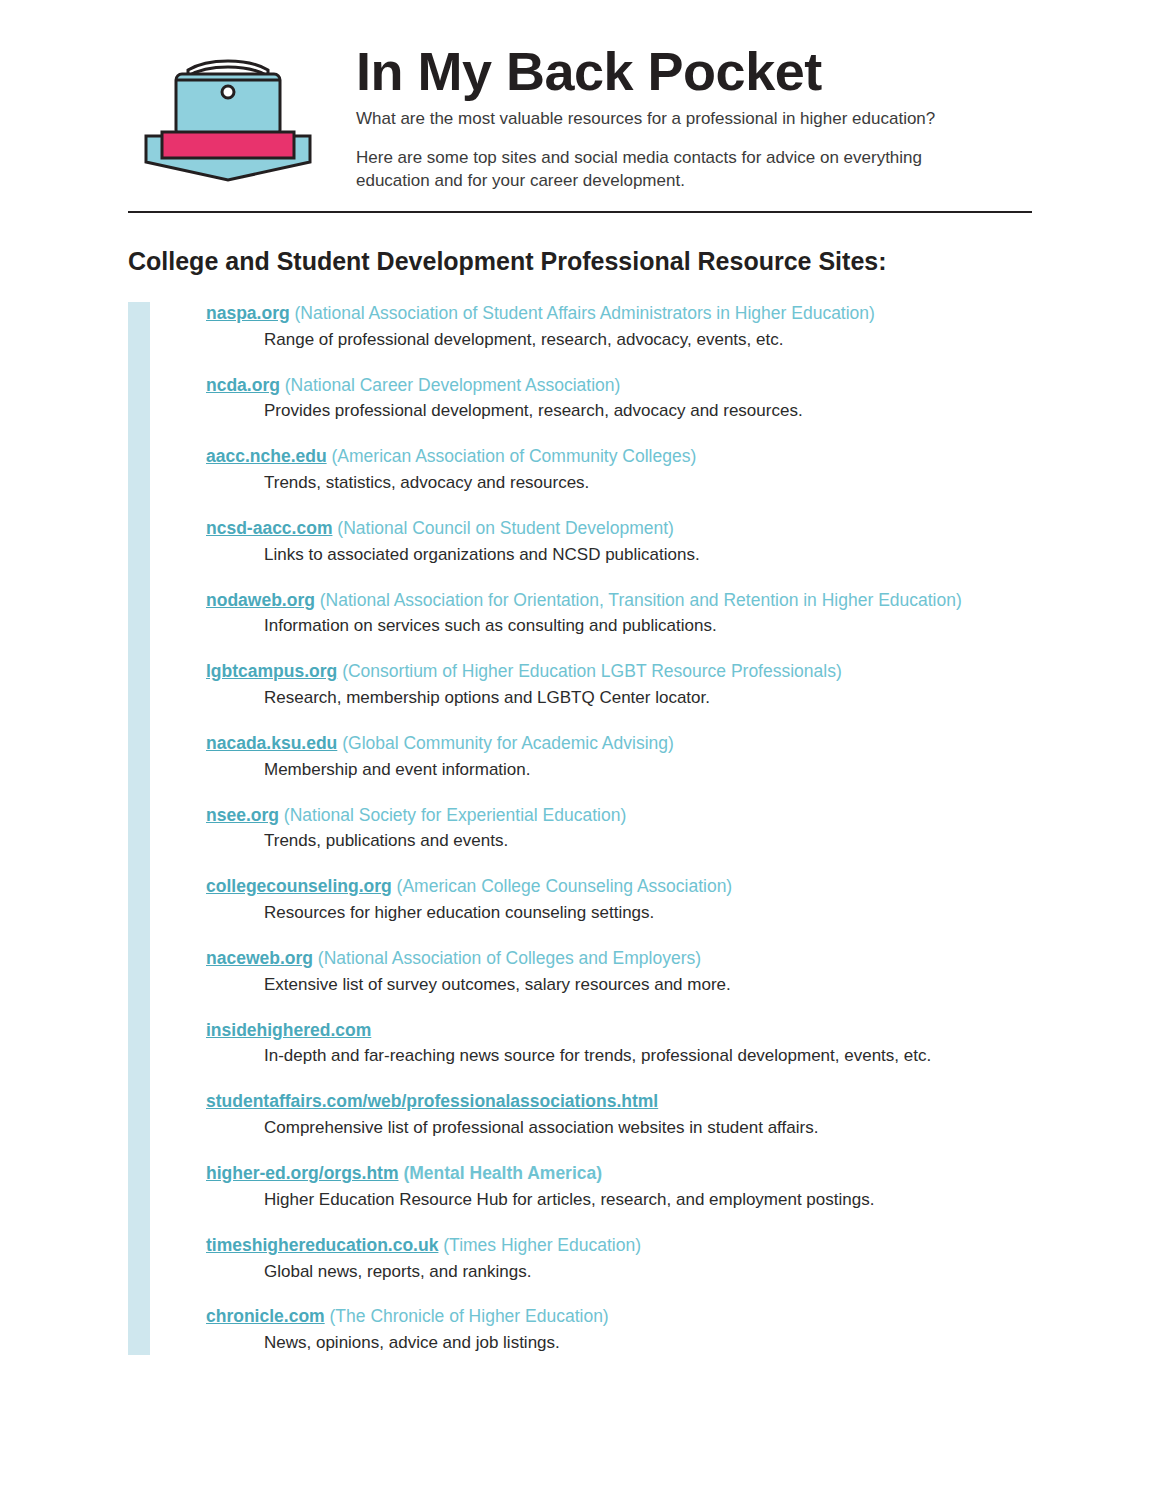In My Back Pocket
What are the most valuable resources for a professional in higher education?
Here are some top sites and social media contacts for advice on everything education and for your career development.
College and Student Development Professional Resource Sites:
naspa.org (National Association of Student Affairs Administrators in Higher Education)
Range of professional development, research, advocacy, events, etc.
ncda.org (National Career Development Association)
Provides professional development, research, advocacy and resources.
aacc.nche.edu (American Association of Community Colleges)
Trends, statistics, advocacy and resources.
ncsd-aacc.com (National Council on Student Development)
Links to associated organizations and NCSD publications.
nodaweb.org (National Association for Orientation, Transition and Retention in Higher Education)
Information on services such as consulting and publications.
lgbtcampus.org (Consortium of Higher Education LGBT Resource Professionals)
Research, membership options and LGBTQ Center locator.
nacada.ksu.edu (Global Community for Academic Advising)
Membership and event information.
nsee.org (National Society for Experiential Education)
Trends, publications and events.
collegecounseling.org (American College Counseling Association)
Resources for higher education counseling settings.
naceweb.org (National Association of Colleges and Employers)
Extensive list of survey outcomes, salary resources and more.
insidehighered.com
In-depth and far-reaching news source for trends, professional development, events, etc.
studentaffairs.com/web/professionalassociations.html
Comprehensive list of professional association websites in student affairs.
higher-ed.org/orgs.htm (Mental Health America)
Higher Education Resource Hub for articles, research, and employment postings.
timeshighereducation.co.uk (Times Higher Education)
Global news, reports, and rankings.
chronicle.com (The Chronicle of Higher Education)
News, opinions, advice and job listings.